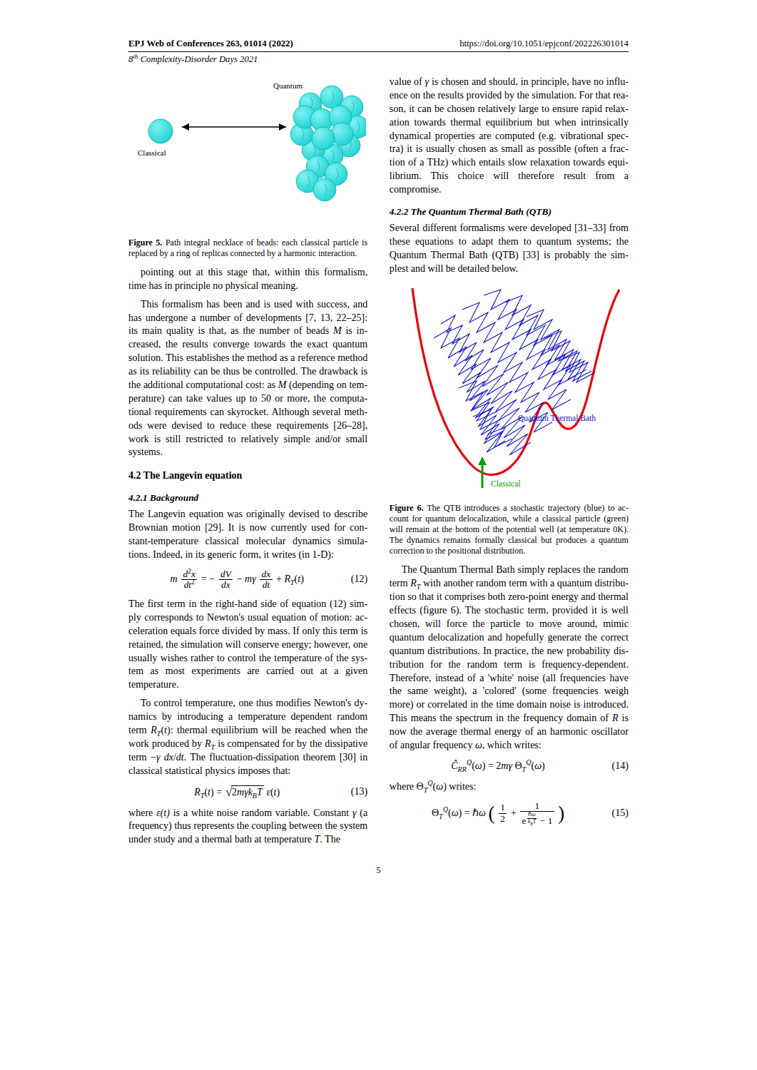EPJ Web of Conferences 263, 01014 (2022)
https://doi.org/10.1051/epjconf/202226301014
8th Complexity-Disorder Days 2021
Quantum Classical
Figure 5. Path integral necklace of beads: each classical particle is replaced by a ring of replicas connected by a harmonic interaction.
pointing out at this stage that, within this formalism, time has in principle no physical meaning.
This formalism has been and is used with success, and has undergone a number of developments [7, 13, 22–25]: its main quality is that, as the number of beads M is increased, the results converge towards the exact quantum solution. This establishes the method as a reference method as its reliability can be thus be controlled. The drawback is the additional computational cost: as M (depending on temperature) can take values up to 50 or more, the computational requirements can skyrocket. Although several methods were devised to reduce these requirements [26–28], work is still restricted to relatively simple and/or small systems.
4.2 The Langevin equation
4.2.1 Background
The Langevin equation was originally devised to describe Brownian motion [29]. It is now currently used for constant-temperature classical molecular dynamics simulations. Indeed, in its generic form, it writes (in 1-D):
m d2x dt2 = − dV dx − mγ dx dt + RT(t)
(12)
The first term in the right-hand side of equation (12) simply corresponds to Newton's usual equation of motion: acceleration equals force divided by mass. If only this term is retained, the simulation will conserve energy; however, one usually wishes rather to control the temperature of the system as most experiments are carried out at a given temperature.
To control temperature, one thus modifies Newton's dynamics by introducing a temperature dependent random term RT(t): thermal equilibrium will be reached when the work produced by RT is compensated for by the dissipative term −γ dx/dt. The fluctuation-dissipation theorem [30] in classical statistical physics imposes that:
RT(t) = 2mγkBT ε(t)
(13)
where ε(t) is a white noise random variable. Constant γ (a frequency) thus represents the coupling between the system under study and a thermal bath at temperature T. The
value of γ is chosen and should, in principle, have no influence on the results provided by the simulation. For that reason, it can be chosen relatively large to ensure rapid relaxation towards thermal equilibrium but when intrinsically dynamical properties are computed (e.g. vibrational spectra) it is usually chosen as small as possible (often a fraction of a THz) which entails slow relaxation towards equilibrium. This choice will therefore result from a compromise.
4.2.2 The Quantum Thermal Bath (QTB)
Several different formalisms were developed [31–33] from these equations to adapt them to quantum systems; the Quantum Thermal Bath (QTB) [33] is probably the simplest and will be detailed below.
Quantum Thermal Bath Classical
Figure 6. The QTB introduces a stochastic trajectory (blue) to account for quantum delocalization, while a classical particle (green) will remain at the bottom of the potential well (at temperature 0K). The dynamics remains formally classical but produces a quantum correction to the positional distribution.
The Quantum Thermal Bath simply replaces the random term RT with another random term with a quantum distribution so that it comprises both zero-point energy and thermal effects (figure 6). The stochastic term, provided it is well chosen, will force the particle to move around, mimic quantum delocalization and hopefully generate the correct quantum distributions. In practice, the new probability distribution for the random term is frequency-dependent. Therefore, instead of a 'white' noise (all frequencies have the same weight), a 'colored' (some frequencies weigh more) or correlated in the time domain noise is introduced. This means the spectrum in the frequency domain of R is now the average thermal energy of an harmonic oscillator of angular frequency ω, which writes:
ĈRRQ(ω) = 2mγ ΘTQ(ω)
(14)
where ΘTQ(ω) writes:
ΘTQ(ω) = ℏω ( 12 + 1 eℏω kBT − 1 )
(15)
5